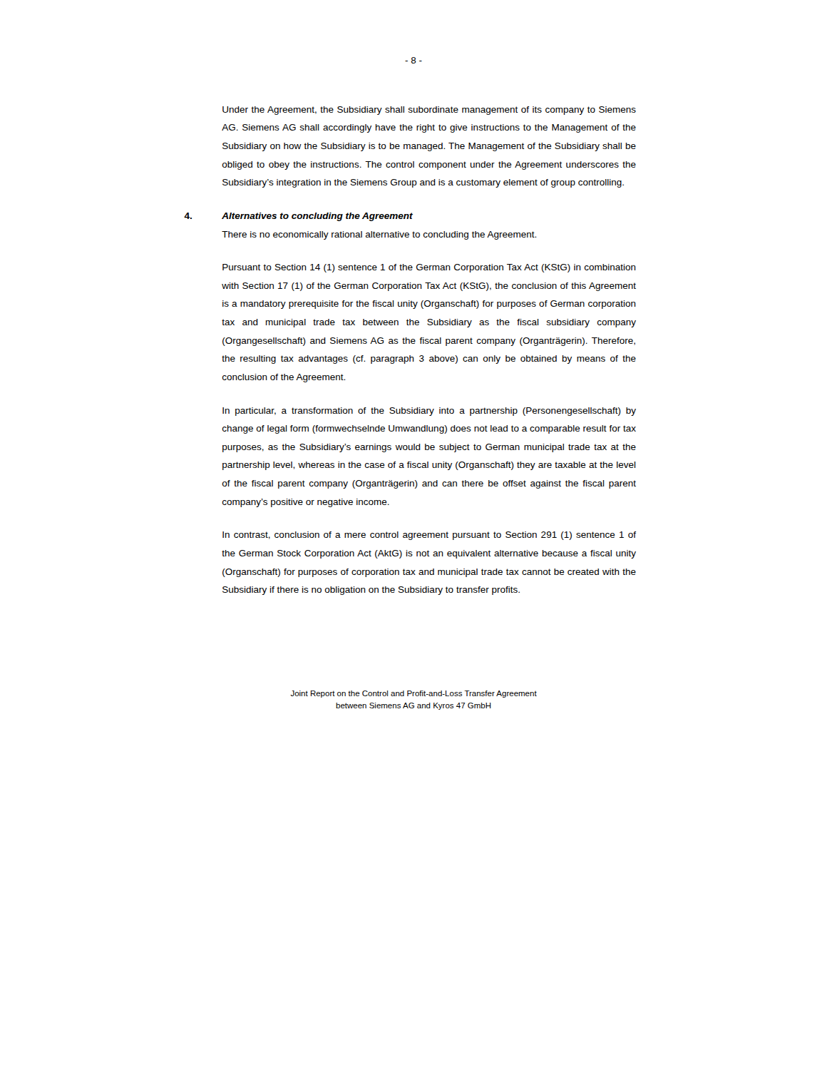- 8 -
Under the Agreement, the Subsidiary shall subordinate management of its company to Siemens AG. Siemens AG shall accordingly have the right to give instructions to the Management of the Subsidiary on how the Subsidiary is to be managed. The Management of the Subsidiary shall be obliged to obey the instructions. The control component under the Agreement underscores the Subsidiary’s integration in the Siemens Group and is a customary element of group controlling.
4.
Alternatives to concluding the Agreement
There is no economically rational alternative to concluding the Agreement.
Pursuant to Section 14 (1) sentence 1 of the German Corporation Tax Act (KStG) in combination with Section 17 (1) of the German Corporation Tax Act (KStG), the conclusion of this Agreement is a mandatory prerequisite for the fiscal unity (Organschaft) for purposes of German corporation tax and municipal trade tax between the Subsidiary as the fiscal subsidiary company (Organgesellschaft) and Siemens AG as the fiscal parent company (Organträgerin). Therefore, the resulting tax advantages (cf. paragraph 3 above) can only be obtained by means of the conclusion of the Agreement.
In particular, a transformation of the Subsidiary into a partnership (Personengesellschaft) by change of legal form (formwechselnde Umwandlung) does not lead to a comparable result for tax purposes, as the Subsidiary’s earnings would be subject to German municipal trade tax at the partnership level, whereas in the case of a fiscal unity (Organschaft) they are taxable at the level of the fiscal parent company (Organträgerin) and can there be offset against the fiscal parent company’s positive or negative income.
In contrast, conclusion of a mere control agreement pursuant to Section 291 (1) sentence 1 of the German Stock Corporation Act (AktG) is not an equivalent alternative because a fiscal unity (Organschaft) for purposes of corporation tax and municipal trade tax cannot be created with the Subsidiary if there is no obligation on the Subsidiary to transfer profits.
Joint Report on the Control and Profit-and-Loss Transfer Agreement
between Siemens AG and Kyros 47 GmbH